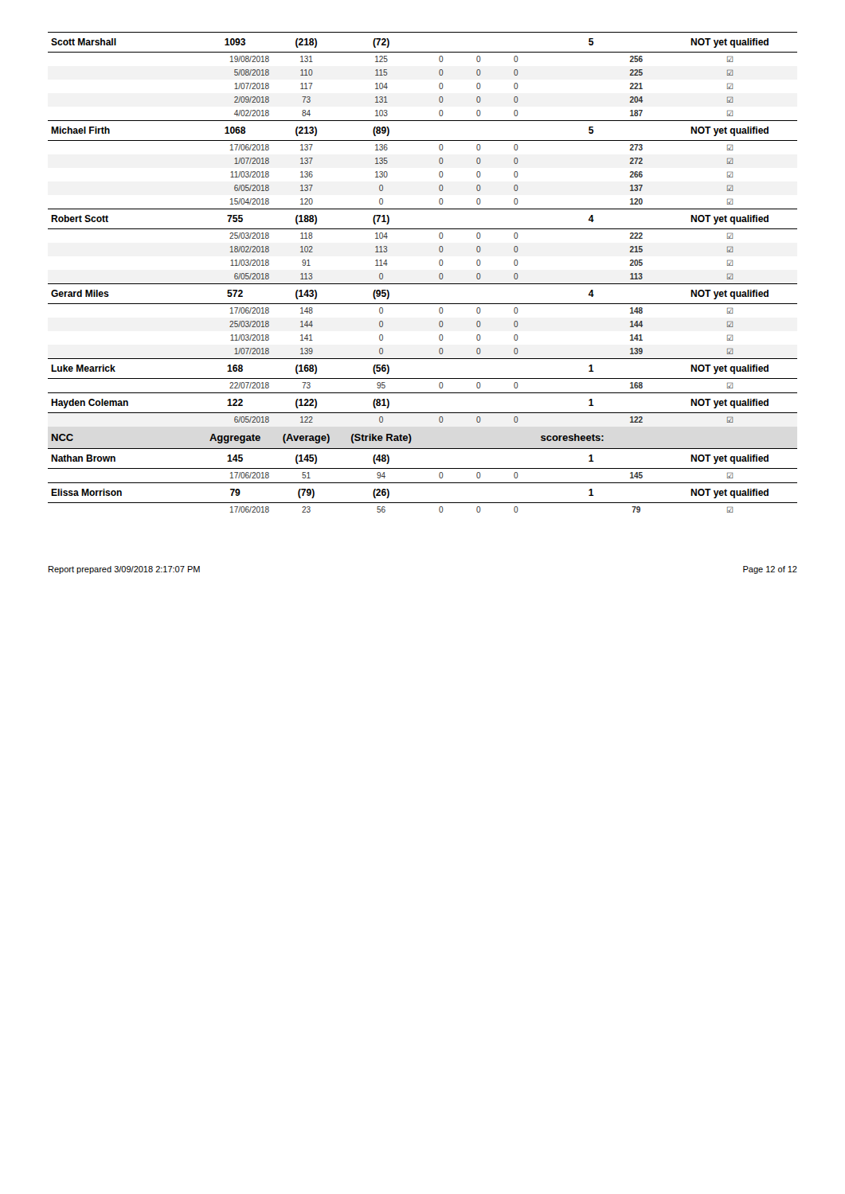| Scott Marshall | 1093 | (218) | (72) | | | | | 5 | | NOT yet qualified |
| | 19/08/2018 | 131 | 125 | 0 | 0 | 0 | | | 256 | ☑ |
| | 5/08/2018 | 110 | 115 | 0 | 0 | 0 | | | 225 | ☑ |
| | 1/07/2018 | 117 | 104 | 0 | 0 | 0 | | | 221 | ☑ |
| | 2/09/2018 | 73 | 131 | 0 | 0 | 0 | | | 204 | ☑ |
| | 4/02/2018 | 84 | 103 | 0 | 0 | 0 | | | 187 | ☑ |
| Michael Firth | 1068 | (213) | (89) | | | | | 5 | | NOT yet qualified |
| | 17/06/2018 | 137 | 136 | 0 | 0 | 0 | | | 273 | ☑ |
| | 1/07/2018 | 137 | 135 | 0 | 0 | 0 | | | 272 | ☑ |
| | 11/03/2018 | 136 | 130 | 0 | 0 | 0 | | | 266 | ☑ |
| | 6/05/2018 | 137 | 0 | 0 | 0 | 0 | | | 137 | ☑ |
| | 15/04/2018 | 120 | 0 | 0 | 0 | 0 | | | 120 | ☑ |
| Robert Scott | 755 | (188) | (71) | | | | | 4 | | NOT yet qualified |
| | 25/03/2018 | 118 | 104 | 0 | 0 | 0 | | | 222 | ☑ |
| | 18/02/2018 | 102 | 113 | 0 | 0 | 0 | | | 215 | ☑ |
| | 11/03/2018 | 91 | 114 | 0 | 0 | 0 | | | 205 | ☑ |
| | 6/05/2018 | 113 | 0 | 0 | 0 | 0 | | | 113 | ☑ |
| Gerard Miles | 572 | (143) | (95) | | | | | 4 | | NOT yet qualified |
| | 17/06/2018 | 148 | 0 | 0 | 0 | 0 | | | 148 | ☑ |
| | 25/03/2018 | 144 | 0 | 0 | 0 | 0 | | | 144 | ☑ |
| | 11/03/2018 | 141 | 0 | 0 | 0 | 0 | | | 141 | ☑ |
| | 1/07/2018 | 139 | 0 | 0 | 0 | 0 | | | 139 | ☑ |
| Luke Mearrick | 168 | (168) | (56) | | | | | 1 | | NOT yet qualified |
| | 22/07/2018 | 73 | 95 | 0 | 0 | 0 | | | 168 | ☑ |
| Hayden Coleman | 122 | (122) | (81) | | | | | 1 | | NOT yet qualified |
| | 6/05/2018 | 122 | 0 | 0 | 0 | 0 | | | 122 | ☑ |
| NCC | Aggregate | (Average) | (Strike Rate) | | | | scoresheets: | | |
| Nathan Brown | 145 | (145) | (48) | | | | | 1 | | NOT yet qualified |
| | 17/06/2018 | 51 | 94 | 0 | 0 | 0 | | | 145 | ☑ |
| Elissa Morrison | 79 | (79) | (26) | | | | | 1 | | NOT yet qualified |
| | 17/06/2018 | 23 | 56 | 0 | 0 | 0 | | | 79 | ☑ |
Report prepared 3/09/2018 2:17:07 PM Page 12 of 12